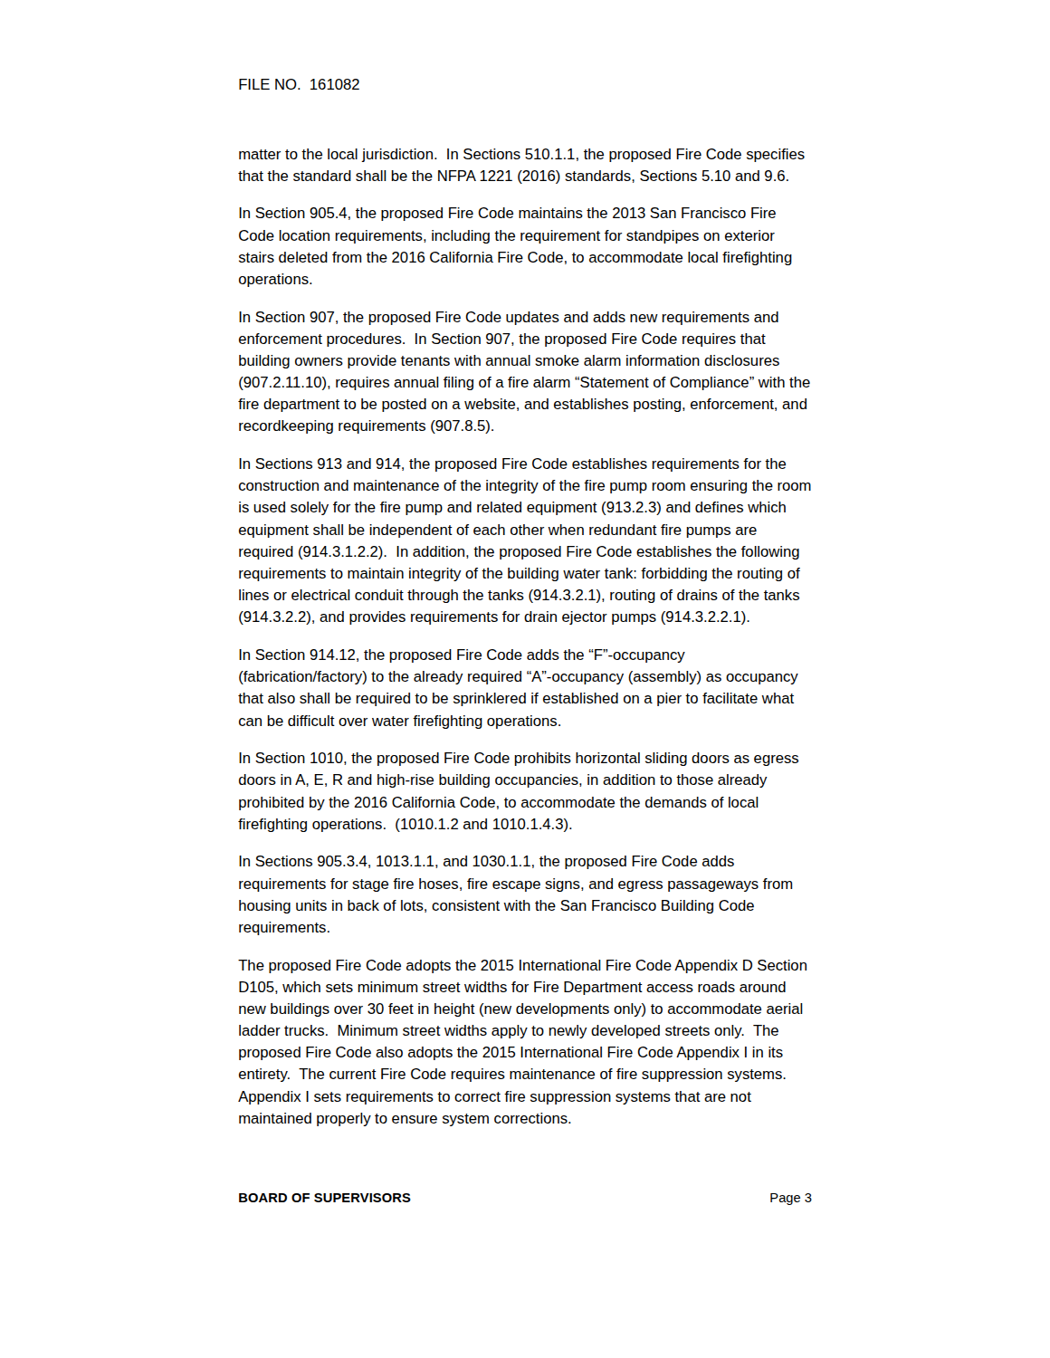FILE NO. 161082
matter to the local jurisdiction. In Sections 510.1.1, the proposed Fire Code specifies that the standard shall be the NFPA 1221 (2016) standards, Sections 5.10 and 9.6.
In Section 905.4, the proposed Fire Code maintains the 2013 San Francisco Fire Code location requirements, including the requirement for standpipes on exterior stairs deleted from the 2016 California Fire Code, to accommodate local firefighting operations.
In Section 907, the proposed Fire Code updates and adds new requirements and enforcement procedures. In Section 907, the proposed Fire Code requires that building owners provide tenants with annual smoke alarm information disclosures (907.2.11.10), requires annual filing of a fire alarm “Statement of Compliance” with the fire department to be posted on a website, and establishes posting, enforcement, and recordkeeping requirements (907.8.5).
In Sections 913 and 914, the proposed Fire Code establishes requirements for the construction and maintenance of the integrity of the fire pump room ensuring the room is used solely for the fire pump and related equipment (913.2.3) and defines which equipment shall be independent of each other when redundant fire pumps are required (914.3.1.2.2). In addition, the proposed Fire Code establishes the following requirements to maintain integrity of the building water tank: forbidding the routing of lines or electrical conduit through the tanks (914.3.2.1), routing of drains of the tanks (914.3.2.2), and provides requirements for drain ejector pumps (914.3.2.2.1).
In Section 914.12, the proposed Fire Code adds the “F”-occupancy (fabrication/factory) to the already required “A”-occupancy (assembly) as occupancy that also shall be required to be sprinklered if established on a pier to facilitate what can be difficult over water firefighting operations.
In Section 1010, the proposed Fire Code prohibits horizontal sliding doors as egress doors in A, E, R and high-rise building occupancies, in addition to those already prohibited by the 2016 California Code, to accommodate the demands of local firefighting operations. (1010.1.2 and 1010.1.4.3).
In Sections 905.3.4, 1013.1.1, and 1030.1.1, the proposed Fire Code adds requirements for stage fire hoses, fire escape signs, and egress passageways from housing units in back of lots, consistent with the San Francisco Building Code requirements.
The proposed Fire Code adopts the 2015 International Fire Code Appendix D Section D105, which sets minimum street widths for Fire Department access roads around new buildings over 30 feet in height (new developments only) to accommodate aerial ladder trucks. Minimum street widths apply to newly developed streets only. The proposed Fire Code also adopts the 2015 International Fire Code Appendix I in its entirety. The current Fire Code requires maintenance of fire suppression systems. Appendix I sets requirements to correct fire suppression systems that are not maintained properly to ensure system corrections.
BOARD OF SUPERVISORS Page 3